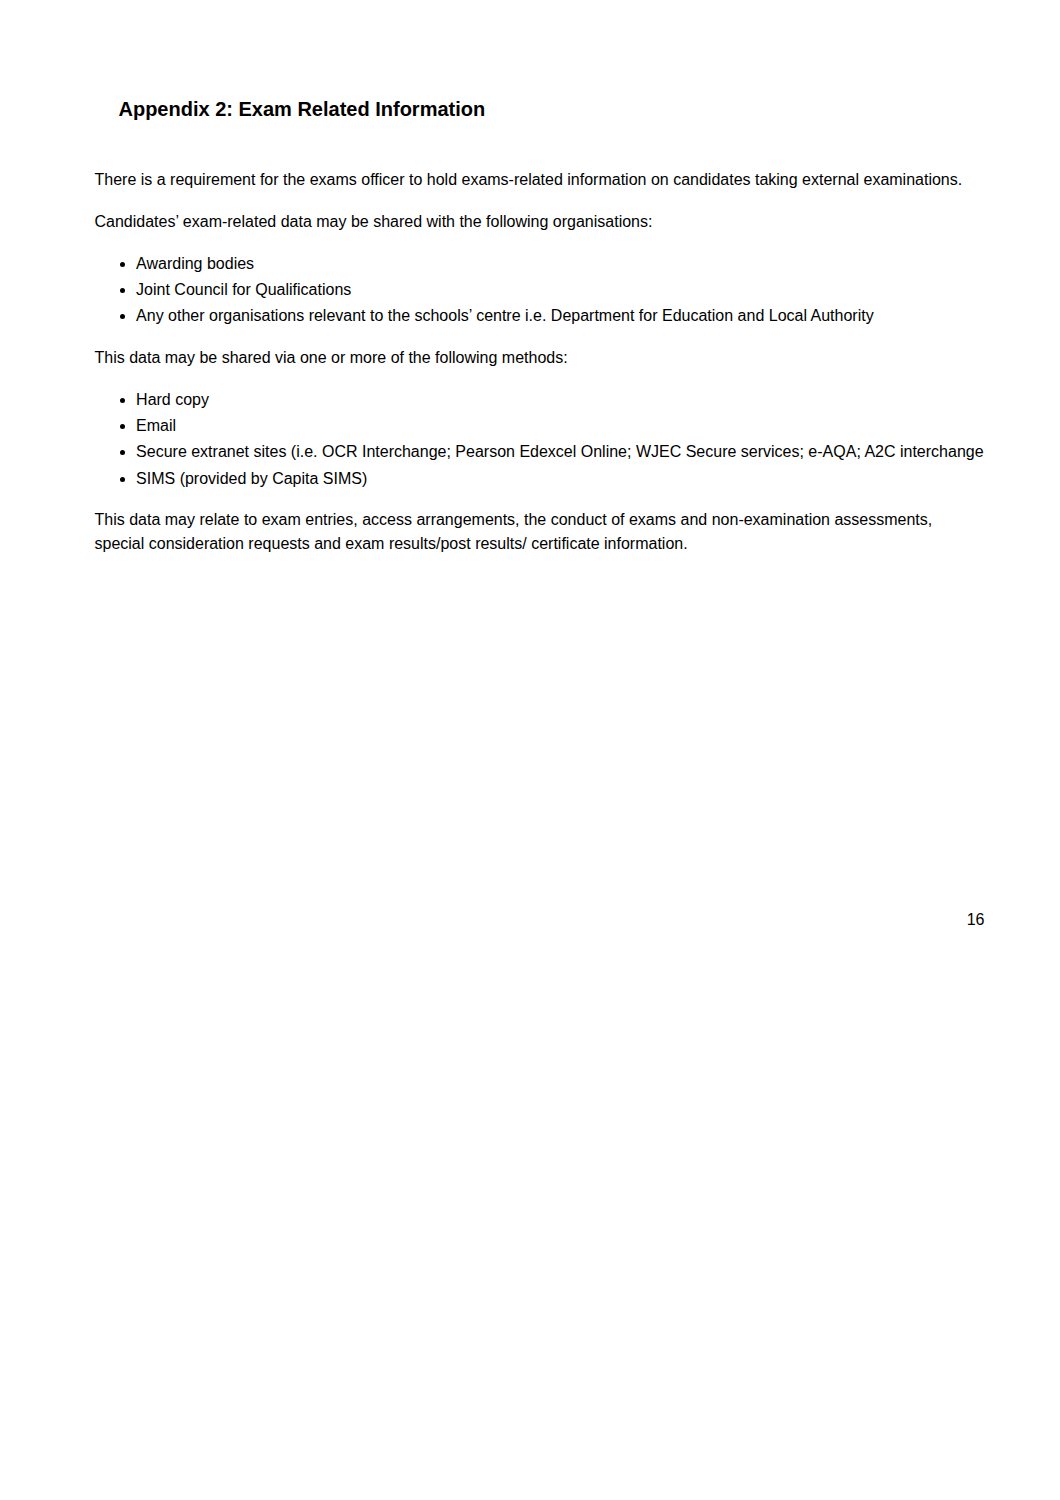Appendix 2: Exam Related Information
There is a requirement for the exams officer to hold exams-related information on candidates taking external examinations.
Candidates’ exam-related data may be shared with the following organisations:
Awarding bodies
Joint Council for Qualifications
Any other organisations relevant to the schools’ centre i.e. Department for Education and Local Authority
This data may be shared via one or more of the following methods:
Hard copy
Email
Secure extranet sites (i.e. OCR Interchange; Pearson Edexcel Online; WJEC Secure services; e-AQA; A2C interchange
SIMS (provided by Capita SIMS)
This data may relate to exam entries, access arrangements, the conduct of exams and non-examination assessments, special consideration requests and exam results/post results/ certificate information.
16